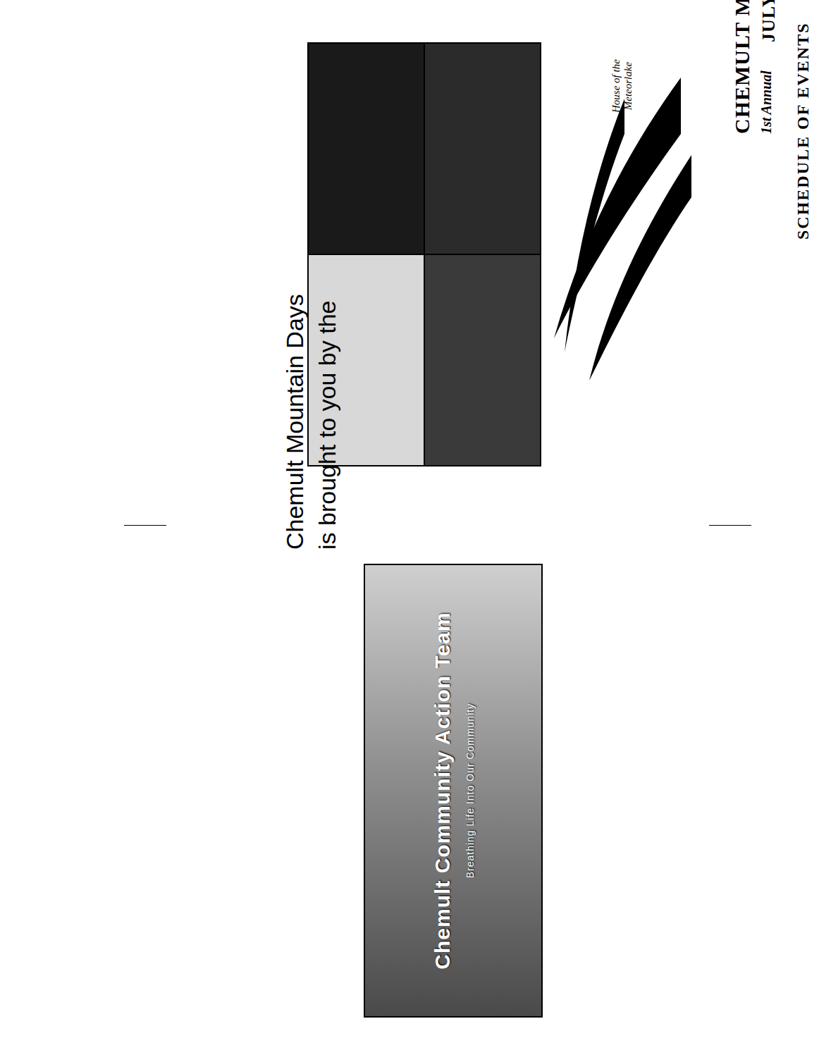JULY 12-13
1st Annual
CHEMULT MOUNTAIN DAYS
House of the
Meteorlake
SCHEDULE OF EVENTS
Chemult Mountain Days
is brought to you by the
Chemult Community Action Team
Breathing Life Into Our Community